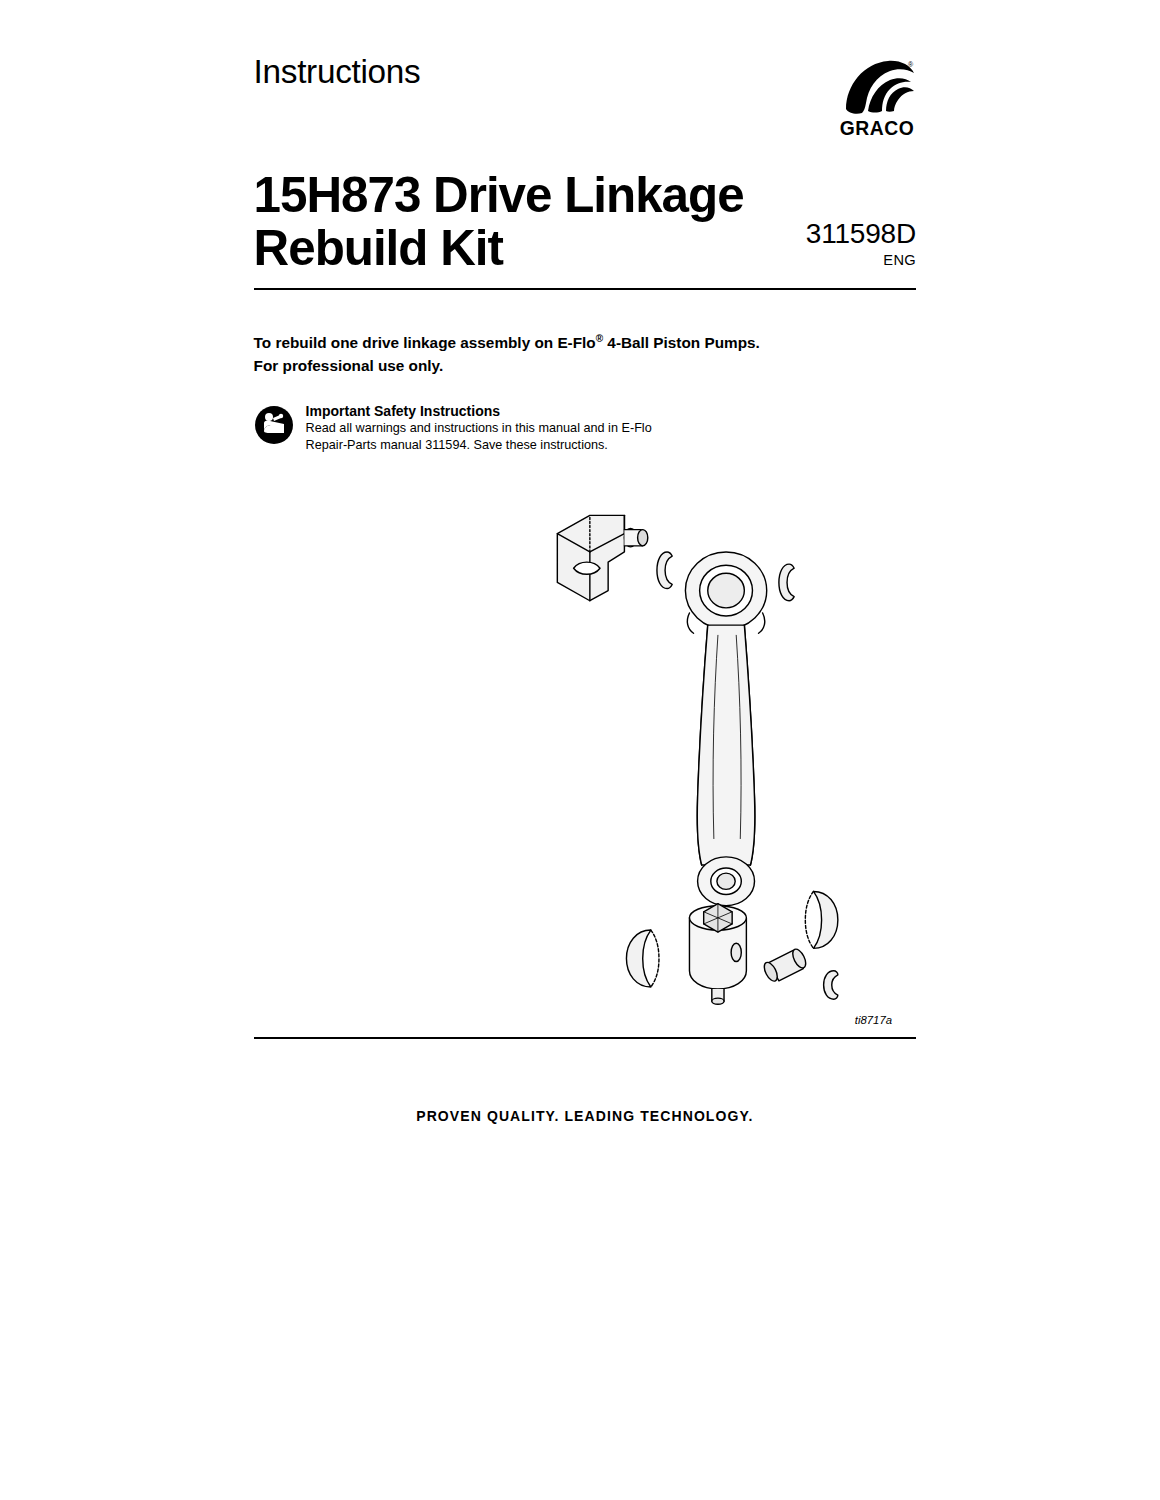Instructions
®
GRACO
15H873 Drive Linkage Rebuild Kit
311598D
ENG
To rebuild one drive linkage assembly on E-Flo® 4-Ball Piston Pumps.
For professional use only.
Important Safety Instructions
Read all warnings and instructions in this manual and in E-Flo Repair-Parts manual 311594. Save these instructions.
ti8717a
PROVEN QUALITY. LEADING TECHNOLOGY.